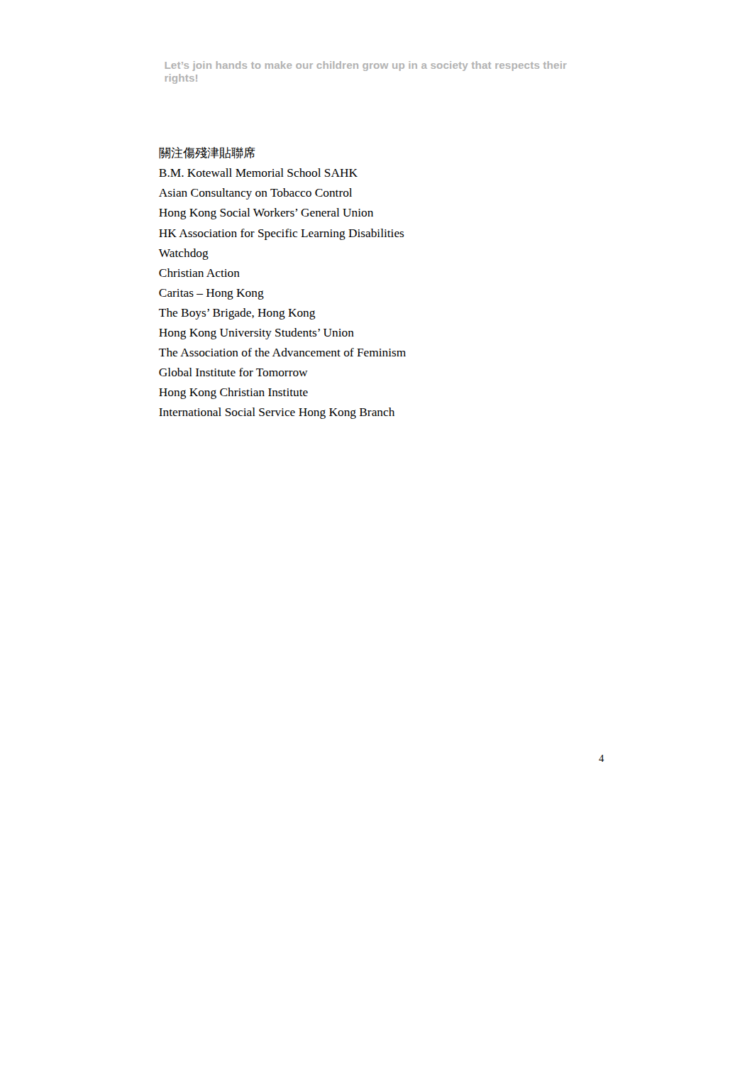Let’s join hands to make our children grow up in a society that respects their rights!
關注傷殘津貼聯席
B.M. Kotewall Memorial School SAHK
Asian Consultancy on Tobacco Control
Hong Kong Social Workers’ General Union
HK Association for Specific Learning Disabilities
Watchdog
Christian Action
Caritas – Hong Kong
The Boys’ Brigade, Hong Kong
Hong Kong University Students’ Union
The Association of the Advancement of Feminism
Global Institute for Tomorrow
Hong Kong Christian Institute
International Social Service Hong Kong Branch
4